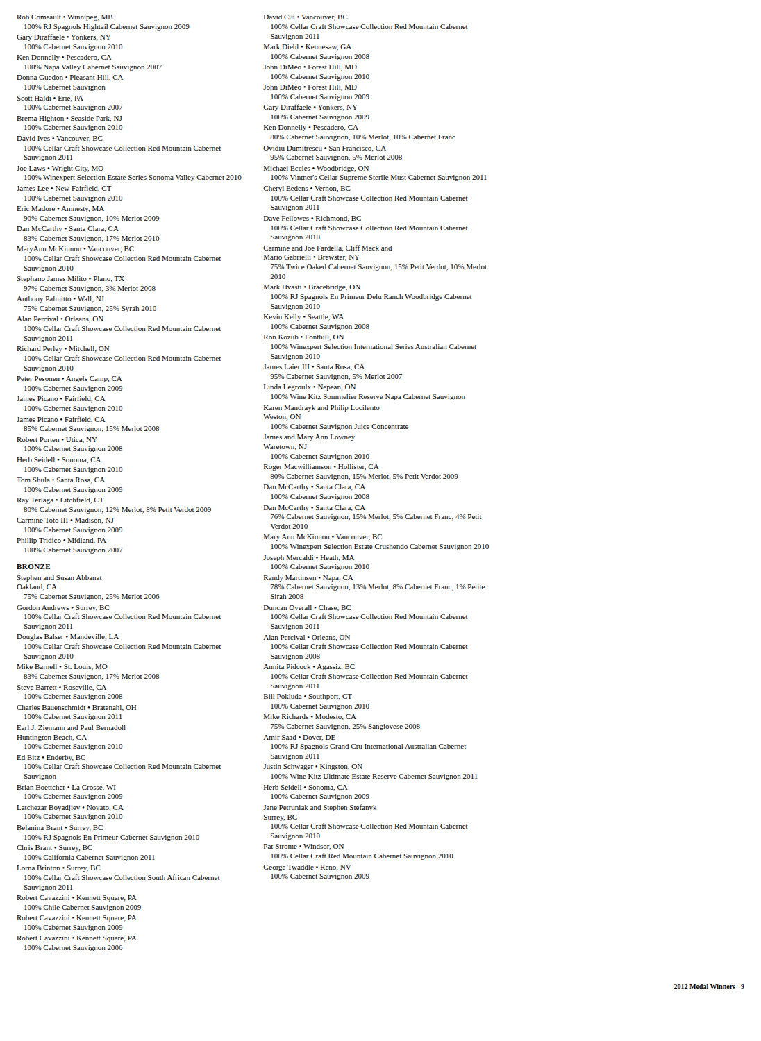Rob Comeault • Winnipeg, MB 100% RJ Spagnols Hightail Cabernet Sauvignon 2009
Gary Diraffaele • Yonkers, NY 100% Cabernet Sauvignon 2010
Ken Donnelly • Pescadero, CA 100% Napa Valley Cabernet Sauvignon 2007
Donna Guedon • Pleasant Hill, CA 100% Cabernet Sauvignon
Scott Haldi • Erie, PA 100% Cabernet Sauvignon 2007
Brema Highton • Seaside Park, NJ 100% Cabernet Sauvignon 2010
David Ives • Vancouver, BC 100% Cellar Craft Showcase Collection Red Mountain Cabernet Sauvignon 2011
Joe Laws • Wright City, MO 100% Winexpert Selection Estate Series Sonoma Valley Cabernet 2010
James Lee • New Fairfield, CT 100% Cabernet Sauvignon 2010
Eric Madore • Amnesty, MA 90% Cabernet Sauvignon, 10% Merlot 2009
Dan McCarthy • Santa Clara, CA 83% Cabernet Sauvignon, 17% Merlot 2010
MaryAnn McKinnon • Vancouver, BC 100% Cellar Craft Showcase Collection Red Mountain Cabernet Sauvignon 2010
Stephano James Milito • Plano, TX 97% Cabernet Sauvignon, 3% Merlot 2008
Anthony Palmitto • Wall, NJ 75% Cabernet Sauvignon, 25% Syrah 2010
Alan Percival • Orleans, ON 100% Cellar Craft Showcase Collection Red Mountain Cabernet Sauvignon 2011
Richard Perley • Mitchell, ON 100% Cellar Craft Showcase Collection Red Mountain Cabernet Sauvignon 2010
Peter Pesonen • Angels Camp, CA 100% Cabernet Sauvignon 2009
James Picano • Fairfield, CA 100% Cabernet Sauvignon 2010
James Picano • Fairfield, CA 85% Cabernet Sauvignon, 15% Merlot 2008
Robert Porten • Utica, NY 100% Cabernet Sauvignon 2008
Herb Seidell • Sonoma, CA 100% Cabernet Sauvignon 2010
Tom Shula • Santa Rosa, CA 100% Cabernet Sauvignon 2009
Ray Terlaga • Litchfield, CT 80% Cabernet Sauvignon, 12% Merlot, 8% Petit Verdot 2009
Carmine Toto III • Madison, NJ 100% Cabernet Sauvignon 2009
Phillip Tridico • Midland, PA 100% Cabernet Sauvignon 2007
Bronze
Stephen and Susan Abbanat Oakland, CA 75% Cabernet Sauvignon, 25% Merlot 2006
Gordon Andrews • Surrey, BC 100% Cellar Craft Showcase Collection Red Mountain Cabernet Sauvignon 2011
Douglas Balser • Mandeville, LA 100% Cellar Craft Showcase Collection Red Mountain Cabernet Sauvignon 2010
Mike Barnell • St. Louis, MO 83% Cabernet Sauvignon, 17% Merlot 2008
Steve Barrett • Roseville, CA 100% Cabernet Sauvignon 2008
Charles Bauenschmidt • Bratenahl, OH 100% Cabernet Sauvignon 2011
Earl J. Ziemann and Paul Bernadoll Huntington Beach, CA 100% Cabernet Sauvignon 2010
Ed Bitz • Enderby, BC 100% Cellar Craft Showcase Collection Red Mountain Cabernet Sauvignon
Brian Boettcher • La Crosse, WI 100% Cabernet Sauvignon 2009
Latchezar Boyadjiev • Novato, CA 100% Cabernet Sauvignon 2010
Belanina Brant • Surrey, BC 100% RJ Spagnols En Primeur Cabernet Sauvignon 2010
Chris Brant • Surrey, BC 100% California Cabernet Sauvignon 2011
Lorna Brinton • Surrey, BC 100% Cellar Craft Showcase Collection South African Cabernet Sauvignon 2011
Robert Cavazzini • Kennett Square, PA 100% Chile Cabernet Sauvignon 2009
Robert Cavazzini • Kennett Square, PA 100% Cabernet Sauvignon 2009
Robert Cavazzini • Kennett Square, PA 100% Cabernet Sauvignon 2006
David Cui • Vancouver, BC 100% Cellar Craft Showcase Collection Red Mountain Cabernet Sauvignon 2011
Mark Diehl • Kennesaw, GA 100% Cabernet Sauvignon 2008
John DiMeo • Forest Hill, MD 100% Cabernet Sauvignon 2010
John DiMeo • Forest Hill, MD 100% Cabernet Sauvignon 2009
Gary Diraffaele • Yonkers, NY 100% Cabernet Sauvignon 2009
Ken Donnelly • Pescadero, CA 80% Cabernet Sauvignon, 10% Merlot, 10% Cabernet Franc
Ovidiu Dumitrescu • San Francisco, CA 95% Cabernet Sauvignon, 5% Merlot 2008
Michael Eccles • Woodbridge, ON 100% Vintner's Cellar Supreme Sterile Must Cabernet Sauvignon 2011
Cheryl Eedens • Vernon, BC 100% Cellar Craft Showcase Collection Red Mountain Cabernet Sauvignon 2011
Dave Fellowes • Richmond, BC 100% Cellar Craft Showcase Collection Red Mountain Cabernet Sauvignon 2010
Carmine and Joe Fardella, Cliff Mack and Mario Gabrielli • Brewster, NY 75% Twice Oaked Cabernet Sauvignon, 15% Petit Verdot, 10% Merlot 2010
Mark Hvasti • Bracebridge, ON 100% RJ Spagnols En Primeur Delu Ranch Woodbridge Cabernet Sauvignon 2010
Kevin Kelly • Seattle, WA 100% Cabernet Sauvignon 2008
Ron Kozub • Fonthill, ON 100% Winexpert Selection International Series Australian Cabernet Sauvignon 2010
James Laier III • Santa Rosa, CA 95% Cabernet Sauvignon, 5% Merlot 2007
Linda Legroulx • Nepean, ON 100% Wine Kitz Sommelier Reserve Napa Cabernet Sauvignon
Karen Mandrayk and Philip Locilento Weston, ON 100% Cabernet Sauvignon Juice Concentrate
James and Mary Ann Lowney Waretown, NJ 100% Cabernet Sauvignon 2010
Roger Macwilliamson • Hollister, CA 80% Cabernet Sauvignon, 15% Merlot, 5% Petit Verdot 2009
Dan McCarthy • Santa Clara, CA 100% Cabernet Sauvignon 2008
Dan McCarthy • Santa Clara, CA 76% Cabernet Sauvignon, 15% Merlot, 5% Cabernet Franc, 4% Petit Verdot 2010
Mary Ann McKinnon • Vancouver, BC 100% Winexpert Selection Estate Crushendo Cabernet Sauvignon 2010
Joseph Mercaldi • Heath, MA 100% Cabernet Sauvignon 2010
Randy Martinsen • Napa, CA 78% Cabernet Sauvignon, 13% Merlot, 8% Cabernet Franc, 1% Petite Sirah 2008
Duncan Overall • Chase, BC 100% Cellar Craft Showcase Collection Red Mountain Cabernet Sauvignon 2011
Alan Percival • Orleans, ON 100% Cellar Craft Showcase Collection Red Mountain Cabernet Sauvignon 2008
Annita Pidcock • Agassiz, BC 100% Cellar Craft Showcase Collection Red Mountain Cabernet Sauvignon 2011
Bill Pokluda • Southport, CT 100% Cabernet Sauvignon 2010
Mike Richards • Modesto, CA 75% Cabernet Sauvignon, 25% Sangiovese 2008
Amir Saad • Dover, DE 100% RJ Spagnols Grand Cru International Australian Cabernet Sauvignon 2011
Justin Schwager • Kingston, ON 100% Wine Kitz Ultimate Estate Reserve Cabernet Sauvignon 2011
Herb Seidell • Sonoma, CA 100% Cabernet Sauvignon 2009
Jane Petruniak and Stephen Stefanyk Surrey, BC 100% Cellar Craft Showcase Collection Red Mountain Cabernet Sauvignon 2010
Pat Strome • Windsor, ON 100% Cellar Craft Red Mountain Cabernet Sauvignon 2010
George Twaddle • Reno, NV 100% Cabernet Sauvignon 2009
2012 Medal Winners 9